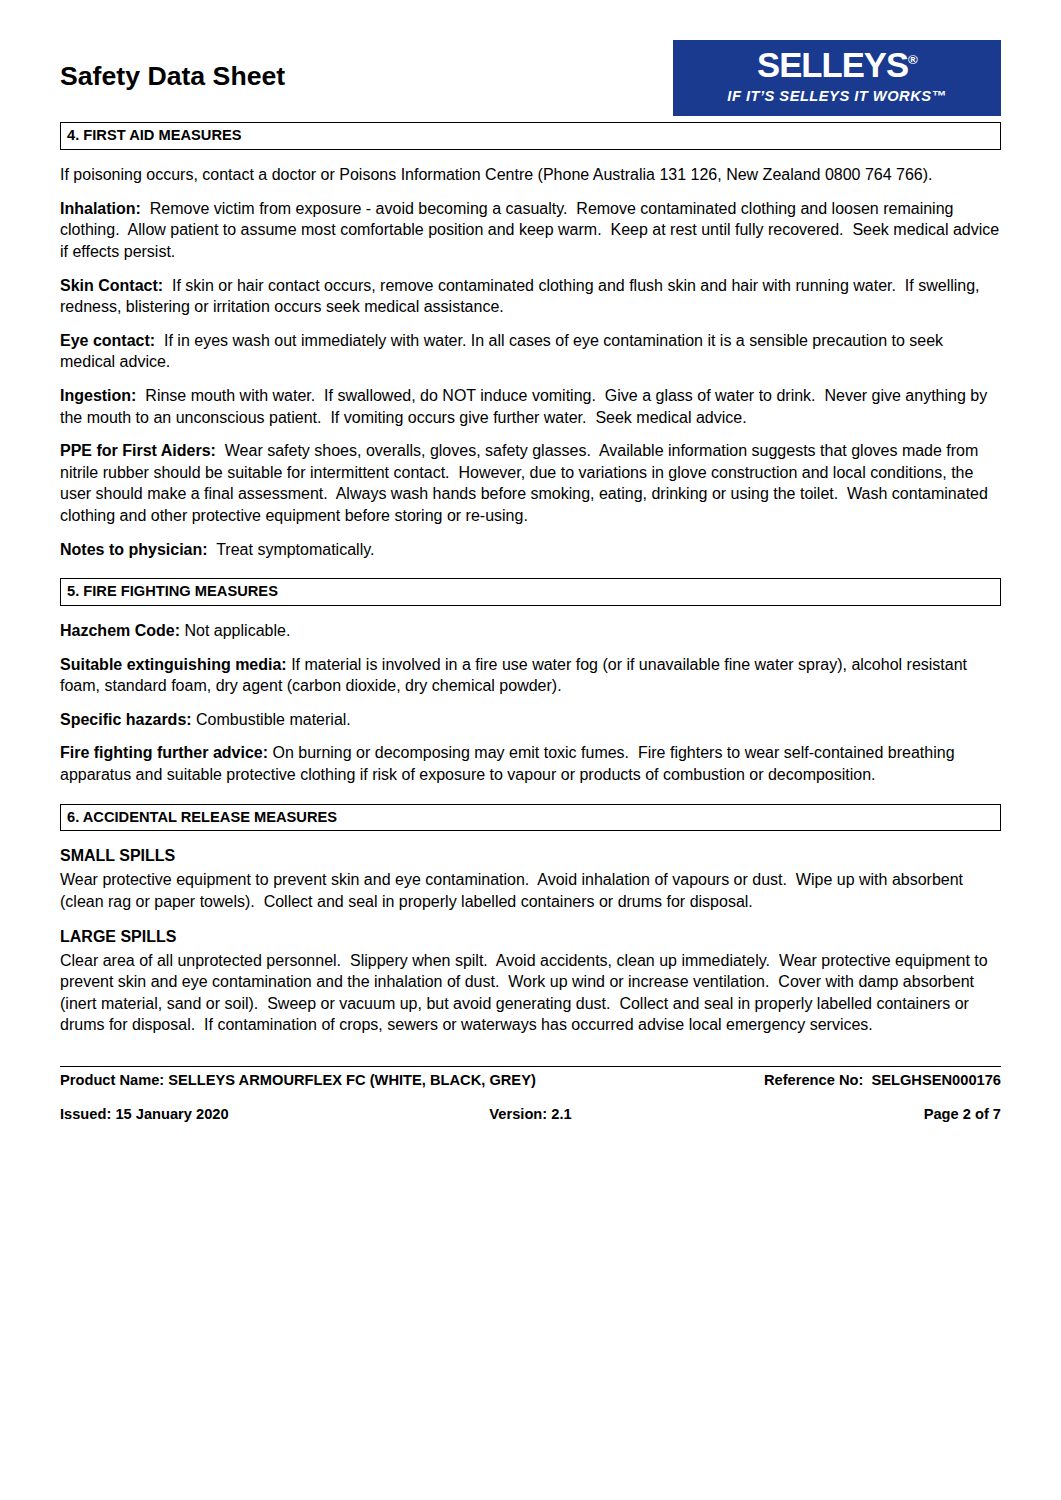Safety Data Sheet
SELLEYS®
IF IT’S SELLEYS IT WORKS™
4. FIRST AID MEASURES
If poisoning occurs, contact a doctor or Poisons Information Centre (Phone Australia 131 126, New Zealand 0800 764 766).
Inhalation: Remove victim from exposure - avoid becoming a casualty. Remove contaminated clothing and loosen remaining clothing. Allow patient to assume most comfortable position and keep warm. Keep at rest until fully recovered. Seek medical advice if effects persist.
Skin Contact: If skin or hair contact occurs, remove contaminated clothing and flush skin and hair with running water. If swelling, redness, blistering or irritation occurs seek medical assistance.
Eye contact: If in eyes wash out immediately with water. In all cases of eye contamination it is a sensible precaution to seek medical advice.
Ingestion: Rinse mouth with water. If swallowed, do NOT induce vomiting. Give a glass of water to drink. Never give anything by the mouth to an unconscious patient. If vomiting occurs give further water. Seek medical advice.
PPE for First Aiders: Wear safety shoes, overalls, gloves, safety glasses. Available information suggests that gloves made from nitrile rubber should be suitable for intermittent contact. However, due to variations in glove construction and local conditions, the user should make a final assessment. Always wash hands before smoking, eating, drinking or using the toilet. Wash contaminated clothing and other protective equipment before storing or re-using.
Notes to physician: Treat symptomatically.
5. FIRE FIGHTING MEASURES
Hazchem Code: Not applicable.
Suitable extinguishing media: If material is involved in a fire use water fog (or if unavailable fine water spray), alcohol resistant foam, standard foam, dry agent (carbon dioxide, dry chemical powder).
Specific hazards: Combustible material.
Fire fighting further advice: On burning or decomposing may emit toxic fumes. Fire fighters to wear self-contained breathing apparatus and suitable protective clothing if risk of exposure to vapour or products of combustion or decomposition.
6. ACCIDENTAL RELEASE MEASURES
SMALL SPILLS
Wear protective equipment to prevent skin and eye contamination. Avoid inhalation of vapours or dust. Wipe up with absorbent (clean rag or paper towels). Collect and seal in properly labelled containers or drums for disposal.
LARGE SPILLS
Clear area of all unprotected personnel. Slippery when spilt. Avoid accidents, clean up immediately. Wear protective equipment to prevent skin and eye contamination and the inhalation of dust. Work up wind or increase ventilation. Cover with damp absorbent (inert material, sand or soil). Sweep or vacuum up, but avoid generating dust. Collect and seal in properly labelled containers or drums for disposal. If contamination of crops, sewers or waterways has occurred advise local emergency services.
Product Name: SELLEYS ARMOURFLEX FC (WHITE, BLACK, GREY)
Reference No: SELGHSEN000176
Issued: 15 January 2020
Version: 2.1
Page 2 of 7